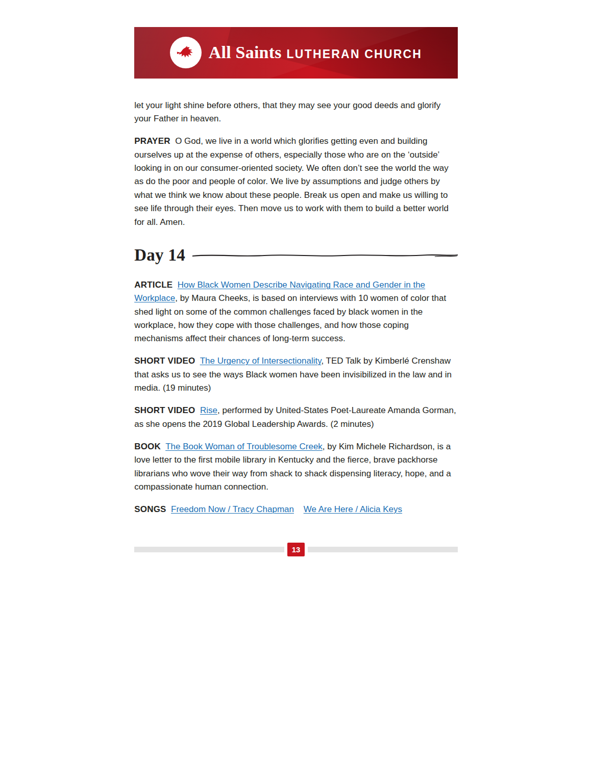All Saints LUTHERAN CHURCH
let your light shine before others, that they may see your good deeds and glorify your Father in heaven.
PRAYER O God, we live in a world which glorifies getting even and building ourselves up at the expense of others, especially those who are on the ‘outside’ looking in on our consumer-oriented society. We often don’t see the world the way as do the poor and people of color. We live by assumptions and judge others by what we think we know about these people. Break us open and make us willing to see life through their eyes. Then move us to work with them to build a better world for all. Amen.
Day 14
ARTICLE How Black Women Describe Navigating Race and Gender in the Workplace, by Maura Cheeks, is based on interviews with 10 women of color that shed light on some of the common challenges faced by black women in the workplace, how they cope with those challenges, and how those coping mechanisms affect their chances of long-term success.
SHORT VIDEO The Urgency of Intersectionality, TED Talk by Kimberlé Crenshaw that asks us to see the ways Black women have been invisibilized in the law and in media. (19 minutes)
SHORT VIDEO Rise, performed by United-States Poet-Laureate Amanda Gorman, as she opens the 2019 Global Leadership Awards. (2 minutes)
BOOK The Book Woman of Troublesome Creek, by Kim Michele Richardson, is a love letter to the first mobile library in Kentucky and the fierce, brave packhorse librarians who wove their way from shack to shack dispensing literacy, hope, and a compassionate human connection.
SONGS Freedom Now / Tracy Chapman We Are Here / Alicia Keys
13